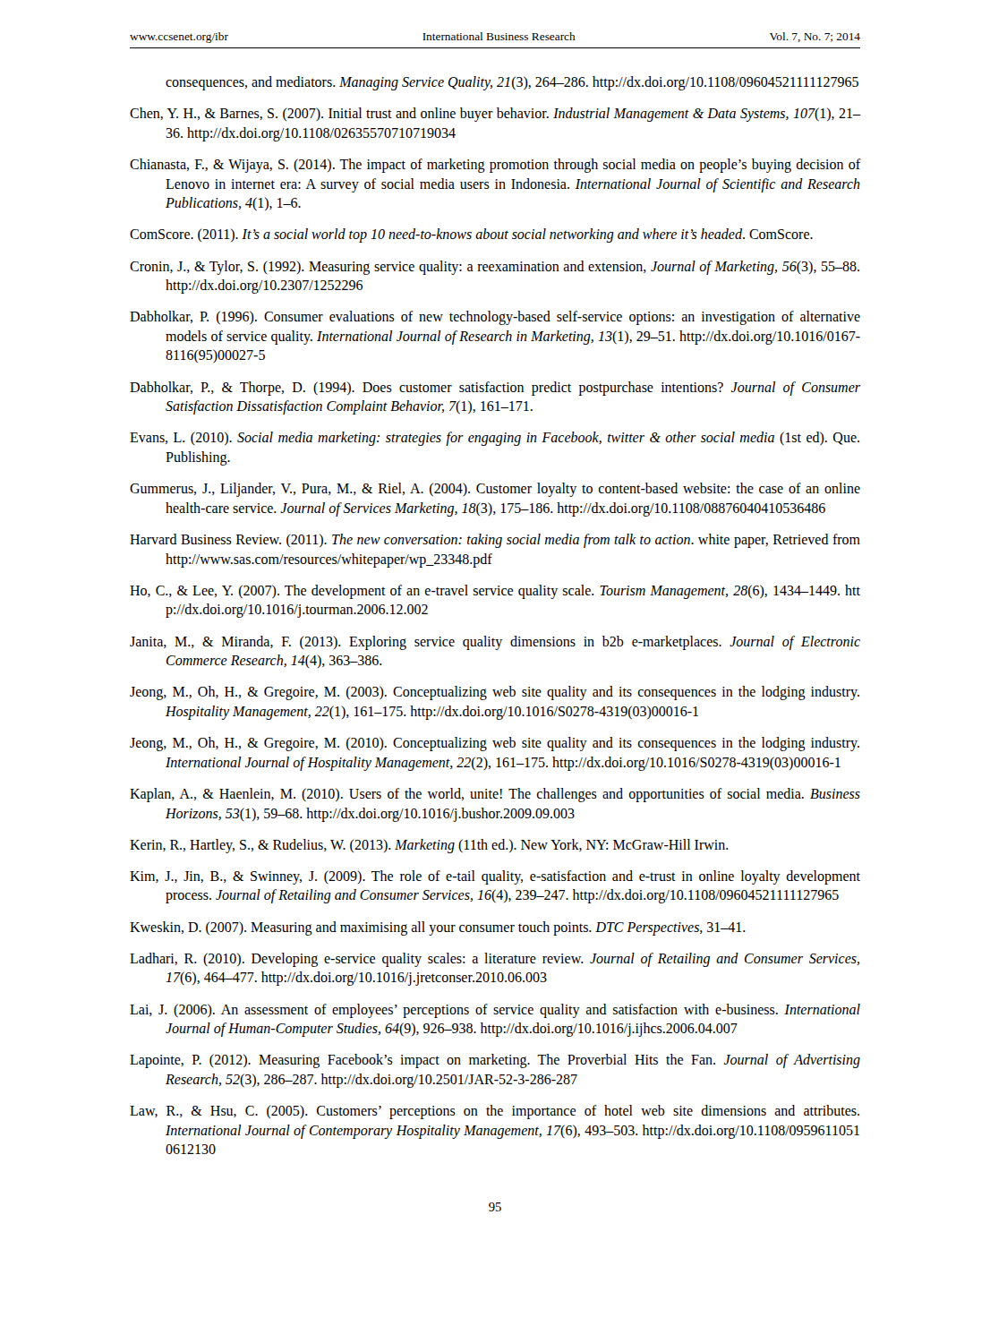www.ccsenet.org/ibr International Business Research Vol. 7, No. 7; 2014
consequences, and mediators. Managing Service Quality, 21(3), 264–286. http://dx.doi.org/10.1108/09604521111127965
Chen, Y. H., & Barnes, S. (2007). Initial trust and online buyer behavior. Industrial Management & Data Systems, 107(1), 21–36. http://dx.doi.org/10.1108/02635570710719034
Chianasta, F., & Wijaya, S. (2014). The impact of marketing promotion through social media on people’s buying decision of Lenovo in internet era: A survey of social media users in Indonesia. International Journal of Scientific and Research Publications, 4(1), 1–6.
ComScore. (2011). It’s a social world top 10 need-to-knows about social networking and where it’s headed. ComScore.
Cronin, J., & Tylor, S. (1992). Measuring service quality: a reexamination and extension, Journal of Marketing, 56(3), 55–88. http://dx.doi.org/10.2307/1252296
Dabholkar, P. (1996). Consumer evaluations of new technology-based self-service options: an investigation of alternative models of service quality. International Journal of Research in Marketing, 13(1), 29–51. http://dx.doi.org/10.1016/0167-8116(95)00027-5
Dabholkar, P., & Thorpe, D. (1994). Does customer satisfaction predict postpurchase intentions? Journal of Consumer Satisfaction Dissatisfaction Complaint Behavior, 7(1), 161–171.
Evans, L. (2010). Social media marketing: strategies for engaging in Facebook, twitter & other social media (1st ed). Que. Publishing.
Gummerus, J., Liljander, V., Pura, M., & Riel, A. (2004). Customer loyalty to content-based website: the case of an online health-care service. Journal of Services Marketing, 18(3), 175–186. http://dx.doi.org/10.1108/08876040410536486
Harvard Business Review. (2011). The new conversation: taking social media from talk to action. white paper, Retrieved from http://www.sas.com/resources/whitepaper/wp_23348.pdf
Ho, C., & Lee, Y. (2007). The development of an e-travel service quality scale. Tourism Management, 28(6), 1434–1449. http://dx.doi.org/10.1016/j.tourman.2006.12.002
Janita, M., & Miranda, F. (2013). Exploring service quality dimensions in b2b e-marketplaces. Journal of Electronic Commerce Research, 14(4), 363–386.
Jeong, M., Oh, H., & Gregoire, M. (2003). Conceptualizing web site quality and its consequences in the lodging industry. Hospitality Management, 22(1), 161–175. http://dx.doi.org/10.1016/S0278-4319(03)00016-1
Jeong, M., Oh, H., & Gregoire, M. (2010). Conceptualizing web site quality and its consequences in the lodging industry. International Journal of Hospitality Management, 22(2), 161–175. http://dx.doi.org/10.1016/S0278-4319(03)00016-1
Kaplan, A., & Haenlein, M. (2010). Users of the world, unite! The challenges and opportunities of social media. Business Horizons, 53(1), 59–68. http://dx.doi.org/10.1016/j.bushor.2009.09.003
Kerin, R., Hartley, S., & Rudelius, W. (2013). Marketing (11th ed.). New York, NY: McGraw-Hill Irwin.
Kim, J., Jin, B., & Swinney, J. (2009). The role of e-tail quality, e-satisfaction and e-trust in online loyalty development process. Journal of Retailing and Consumer Services, 16(4), 239–247. http://dx.doi.org/10.1108/09604521111127965
Kweskin, D. (2007). Measuring and maximising all your consumer touch points. DTC Perspectives, 31–41.
Ladhari, R. (2010). Developing e-service quality scales: a literature review. Journal of Retailing and Consumer Services, 17(6), 464–477. http://dx.doi.org/10.1016/j.jretconser.2010.06.003
Lai, J. (2006). An assessment of employees’ perceptions of service quality and satisfaction with e-business. International Journal of Human-Computer Studies, 64(9), 926–938. http://dx.doi.org/10.1016/j.ijhcs.2006.04.007
Lapointe, P. (2012). Measuring Facebook’s impact on marketing. The Proverbial Hits the Fan. Journal of Advertising Research, 52(3), 286–287. http://dx.doi.org/10.2501/JAR-52-3-286-287
Law, R., & Hsu, C. (2005). Customers’ perceptions on the importance of hotel web site dimensions and attributes. International Journal of Contemporary Hospitality Management, 17(6), 493–503. http://dx.doi.org/10.1108/09596110510612130
95